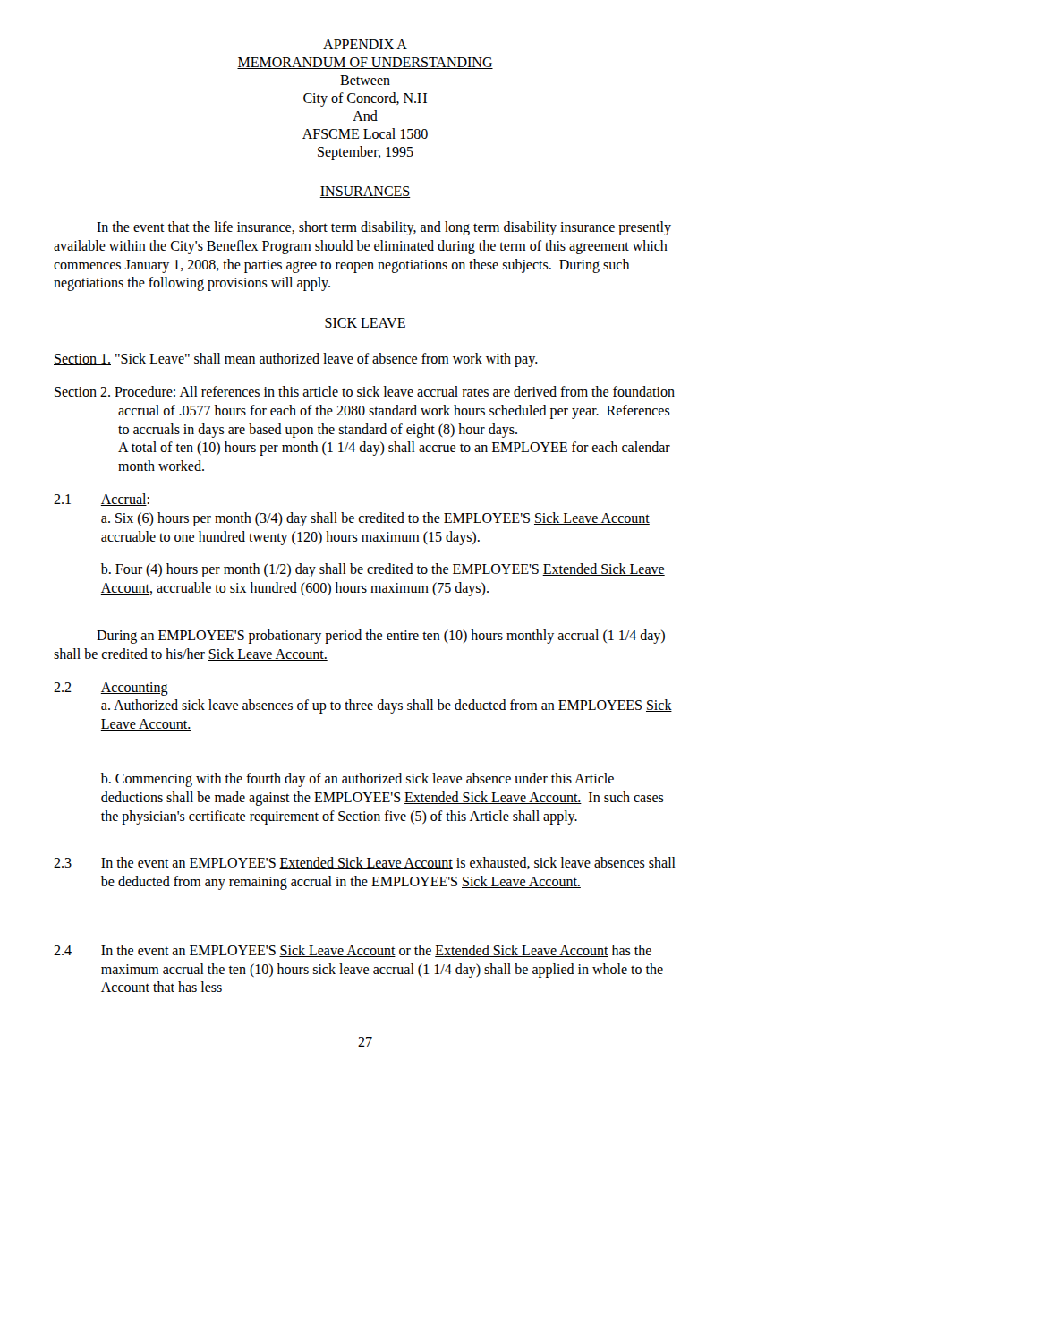APPENDIX A
MEMORANDUM OF UNDERSTANDING
Between
City of Concord, N.H
And
AFSCME Local 1580
September, 1995
INSURANCES
In the event that the life insurance, short term disability, and long term disability insurance presently available within the City's Beneflex Program should be eliminated during the term of this agreement which commences January 1, 2008, the parties agree to reopen negotiations on these subjects. During such negotiations the following provisions will apply.
SICK LEAVE
Section 1. "Sick Leave" shall mean authorized leave of absence from work with pay.
Section 2. Procedure: All references in this article to sick leave accrual rates are derived from the foundation accrual of .0577 hours for each of the 2080 standard work hours scheduled per year. References to accruals in days are based upon the standard of eight (8) hour days.
A total of ten (10) hours per month (1 1/4 day) shall accrue to an EMPLOYEE for each calendar month worked.
2.1
Accrual:
a. Six (6) hours per month (3/4) day shall be credited to the EMPLOYEE'S Sick Leave Account accruable to one hundred twenty (120) hours maximum (15 days).
b. Four (4) hours per month (1/2) day shall be credited to the EMPLOYEE'S Extended Sick Leave Account, accruable to six hundred (600) hours maximum (75 days).
During an EMPLOYEE'S probationary period the entire ten (10) hours monthly accrual (1 1/4 day) shall be credited to his/her Sick Leave Account.
2.2
Accounting
a. Authorized sick leave absences of up to three days shall be deducted from an EMPLOYEES Sick Leave Account.
b. Commencing with the fourth day of an authorized sick leave absence under this Article deductions shall be made against the EMPLOYEE'S Extended Sick Leave Account. In such cases the physician's certificate requirement of Section five (5) of this Article shall apply.
2.3
In the event an EMPLOYEE'S Extended Sick Leave Account is exhausted, sick leave absences shall be deducted from any remaining accrual in the EMPLOYEE'S Sick Leave Account.
2.4
In the event an EMPLOYEE'S Sick Leave Account or the Extended Sick Leave Account has the maximum accrual the ten (10) hours sick leave accrual (1 1/4 day) shall be applied in whole to the Account that has less
27